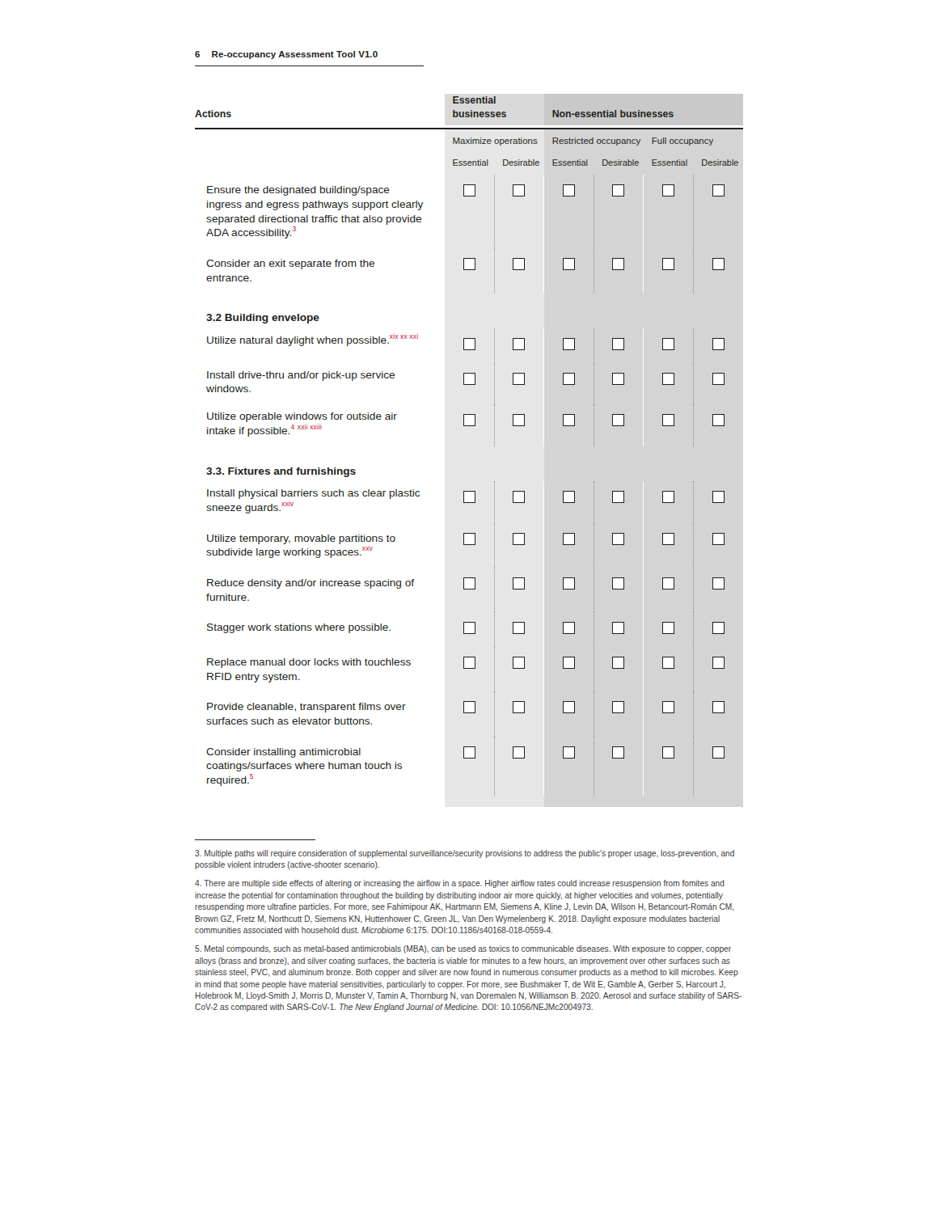6 Re-occupancy Assessment Tool V1.0
| Actions | Essential businesses | Non-essential businesses |
| --- | --- | --- |
| | Maximize operations | Restricted occupancy | Full occupancy |
| | Essential | Desirable | Essential | Desirable | Essential | Desirable |
| Ensure the designated building/space ingress and egress pathways support clearly separated directional traffic that also provide ADA accessibility. 3 | | | | | | |
| Consider an exit separate from the entrance. | | | | | | |
| 3.2 Building envelope | | | | | | |
| Utilize natural daylight when possible. xix xx xxi | | | | | | |
| Install drive-thru and/or pick-up service windows. | | | | | | |
| Utilize operable windows for outside air intake if possible. 4 xxii xxiii | | | | | | |
| 3.3. Fixtures and furnishings | | | | | | |
| Install physical barriers such as clear plastic sneeze guards. xxiv | | | | | | |
| Utilize temporary, movable partitions to subdivide large working spaces. xxv | | | | | | |
| Reduce density and/or increase spacing of furniture. | | | | | | |
| Stagger work stations where possible. | | | | | | |
| Replace manual door locks with touchless RFID entry system. | | | | | | |
| Provide cleanable, transparent films over surfaces such as elevator buttons. | | | | | | |
| Consider installing antimicrobial coatings/surfaces where human touch is required. 5 | | | | | | |
3. Multiple paths will require consideration of supplemental surveillance/security provisions to address the public's proper usage, loss-prevention, and possible violent intruders (active-shooter scenario).
4. There are multiple side effects of altering or increasing the airflow in a space. Higher airflow rates could increase resuspension from fomites and increase the potential for contamination throughout the building by distributing indoor air more quickly, at higher velocities and volumes, potentially resuspending more ultrafine particles. For more, see Fahimipour AK, Hartmann EM, Siemens A, Kline J, Levin DA, Wilson H, Betancourt-Román CM, Brown GZ, Fretz M, Northcutt D, Siemens KN, Huttenhower C, Green JL, Van Den Wymelenberg K. 2018. Daylight exposure modulates bacterial communities associated with household dust. Microbiome 6:175. DOI:10.1186/s40168-018-0559-4.
5. Metal compounds, such as metal-based antimicrobials (MBA), can be used as toxics to communicable diseases. With exposure to copper, copper alloys (brass and bronze), and silver coating surfaces, the bacteria is viable for minutes to a few hours, an improvement over other surfaces such as stainless steel, PVC, and aluminum bronze. Both copper and silver are now found in numerous consumer products as a method to kill microbes. Keep in mind that some people have material sensitivities, particularly to copper. For more, see Bushmaker T, de Wit E, Gamble A, Gerber S, Harcourt J, Holebrook M, Lloyd-Smith J, Morris D, Munster V, Tamin A, Thornburg N, van Doremalen N, Williamson B. 2020. Aerosol and surface stability of SARS-CoV-2 as compared with SARS-CoV-1. The New England Journal of Medicine. DOI: 10.1056/NEJMc2004973.